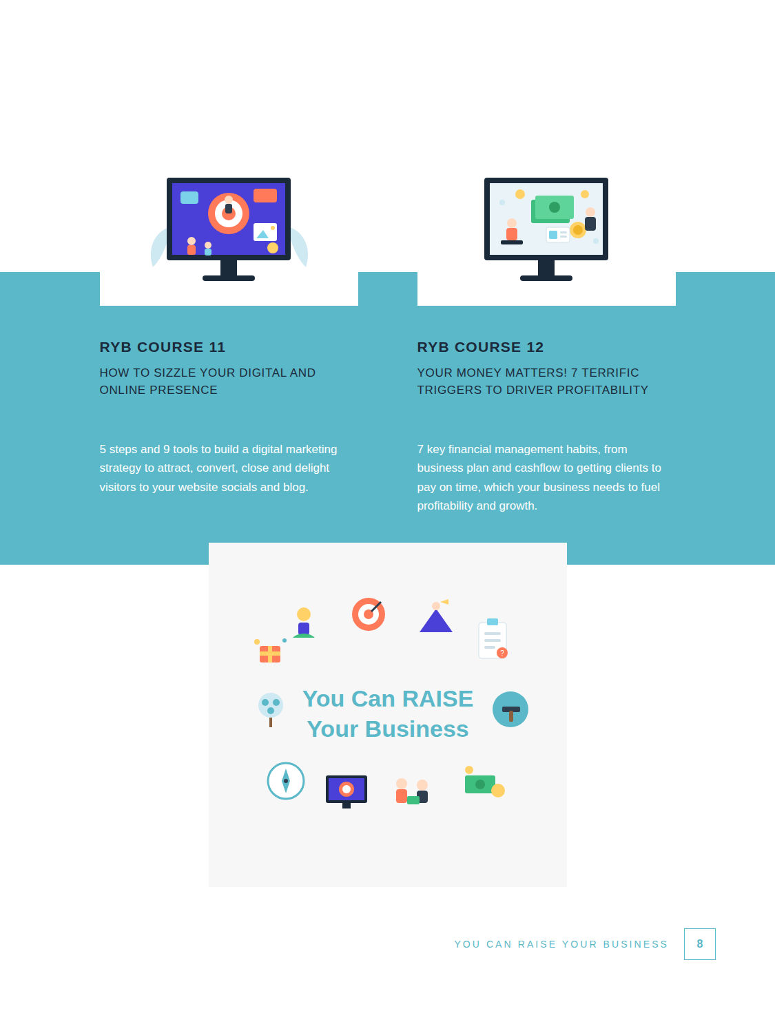RYB Course 11
How to sizzle your digital and online presence
5 steps and 9 tools to build a digital marketing strategy to attract, convert, close and delight visitors to your website socials and blog.
RYB Course 12
Your money matters! 7 terrific triggers to driver profitability
7 key financial management habits, from business plan and cashflow to getting clients to pay on time, which your business needs to fuel profitability and growth.
You Can RAISE Your Business ?
You Can Raise Your Business 8